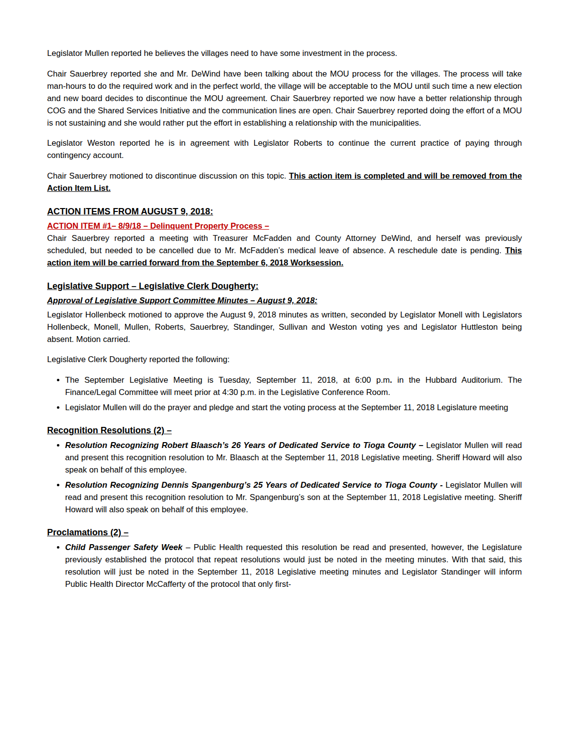Legislator Mullen reported he believes the villages need to have some investment in the process.
Chair Sauerbrey reported she and Mr. DeWind have been talking about the MOU process for the villages. The process will take man-hours to do the required work and in the perfect world, the village will be acceptable to the MOU until such time a new election and new board decides to discontinue the MOU agreement. Chair Sauerbrey reported we now have a better relationship through COG and the Shared Services Initiative and the communication lines are open. Chair Sauerbrey reported doing the effort of a MOU is not sustaining and she would rather put the effort in establishing a relationship with the municipalities.
Legislator Weston reported he is in agreement with Legislator Roberts to continue the current practice of paying through contingency account.
Chair Sauerbrey motioned to discontinue discussion on this topic. This action item is completed and will be removed from the Action Item List.
ACTION ITEMS FROM AUGUST 9, 2018:
ACTION ITEM #1– 8/9/18 – Delinquent Property Process –
Chair Sauerbrey reported a meeting with Treasurer McFadden and County Attorney DeWind, and herself was previously scheduled, but needed to be cancelled due to Mr. McFadden’s medical leave of absence. A reschedule date is pending. This action item will be carried forward from the September 6, 2018 Worksession.
Legislative Support – Legislative Clerk Dougherty:
Approval of Legislative Support Committee Minutes – August 9, 2018:
Legislator Hollenbeck motioned to approve the August 9, 2018 minutes as written, seconded by Legislator Monell with Legislators Hollenbeck, Monell, Mullen, Roberts, Sauerbrey, Standinger, Sullivan and Weston voting yes and Legislator Huttleston being absent. Motion carried.
Legislative Clerk Dougherty reported the following:
The September Legislative Meeting is Tuesday, September 11, 2018, at 6:00 p.m. in the Hubbard Auditorium. The Finance/Legal Committee will meet prior at 4:30 p.m. in the Legislative Conference Room.
Legislator Mullen will do the prayer and pledge and start the voting process at the September 11, 2018 Legislature meeting
Recognition Resolutions (2) –
Resolution Recognizing Robert Blaasch’s 26 Years of Dedicated Service to Tioga County – Legislator Mullen will read and present this recognition resolution to Mr. Blaasch at the September 11, 2018 Legislative meeting. Sheriff Howard will also speak on behalf of this employee.
Resolution Recognizing Dennis Spangenburg’s 25 Years of Dedicated Service to Tioga County - Legislator Mullen will read and present this recognition resolution to Mr. Spangenburg’s son at the September 11, 2018 Legislative meeting. Sheriff Howard will also speak on behalf of this employee.
Proclamations (2) –
Child Passenger Safety Week – Public Health requested this resolution be read and presented, however, the Legislature previously established the protocol that repeat resolutions would just be noted in the meeting minutes. With that said, this resolution will just be noted in the September 11, 2018 Legislative meeting minutes and Legislator Standinger will inform Public Health Director McCafferty of the protocol that only first-